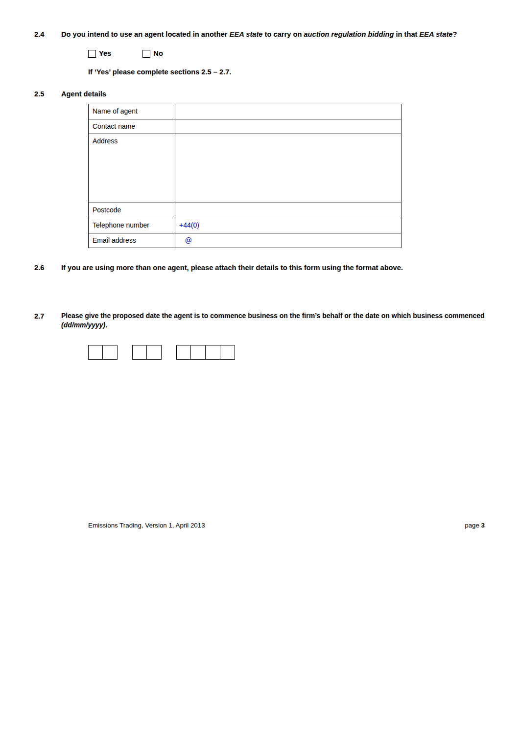2.4
Do you intend to use an agent located in another EEA state to carry on auction regulation bidding in that EEA state?
Yes No
If ‘Yes’ please complete sections 2.5 – 2.7.
2.5
Agent details
| Name of agent | |
| Contact name | |
| Address | |
| Postcode | |
| Telephone number | +44(0) |
| Email address | @ |
2.6
If you are using more than one agent, please attach their details to this form using the format above.
2.7
Please give the proposed date the agent is to commence business on the firm’s behalf or the date on which business commenced (dd/mm/yyyy).
Emissions Trading, Version 1, April 2013
page 3